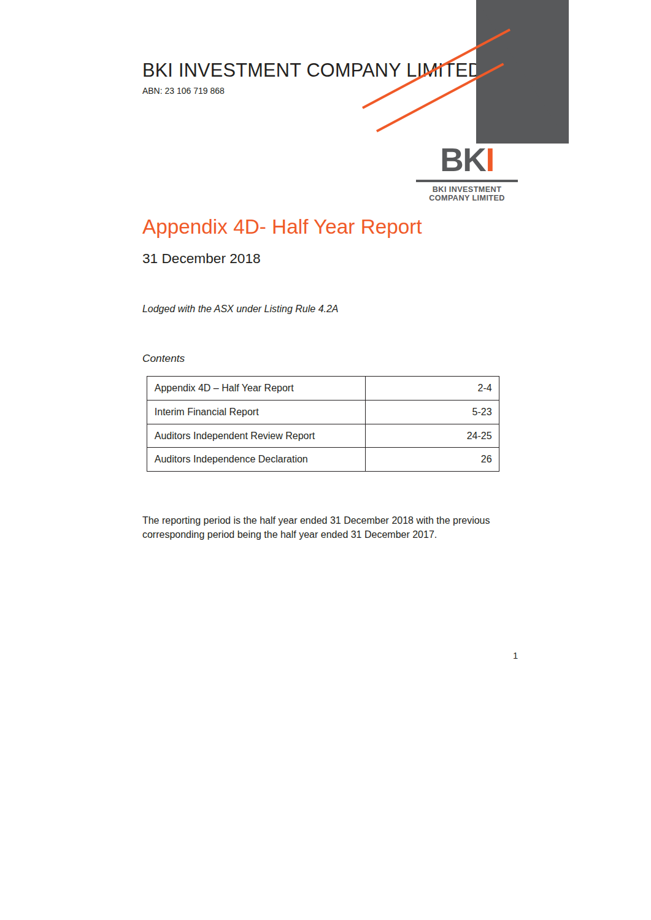BKI INVESTMENT COMPANY LIMITED
ABN: 23 106 719 868
BKI
BKI INVESTMENT
COMPANY LIMITED
Appendix 4D- Half Year Report
31 December 2018
Lodged with the ASX under Listing Rule 4.2A
Contents
| Appendix 4D – Half Year Report | 2-4 |
| Interim Financial Report | 5-23 |
| Auditors Independent Review Report | 24-25 |
| Auditors Independence Declaration | 26 |
The reporting period is the half year ended 31 December 2018 with the previous corresponding period being the half year ended 31 December 2017.
1